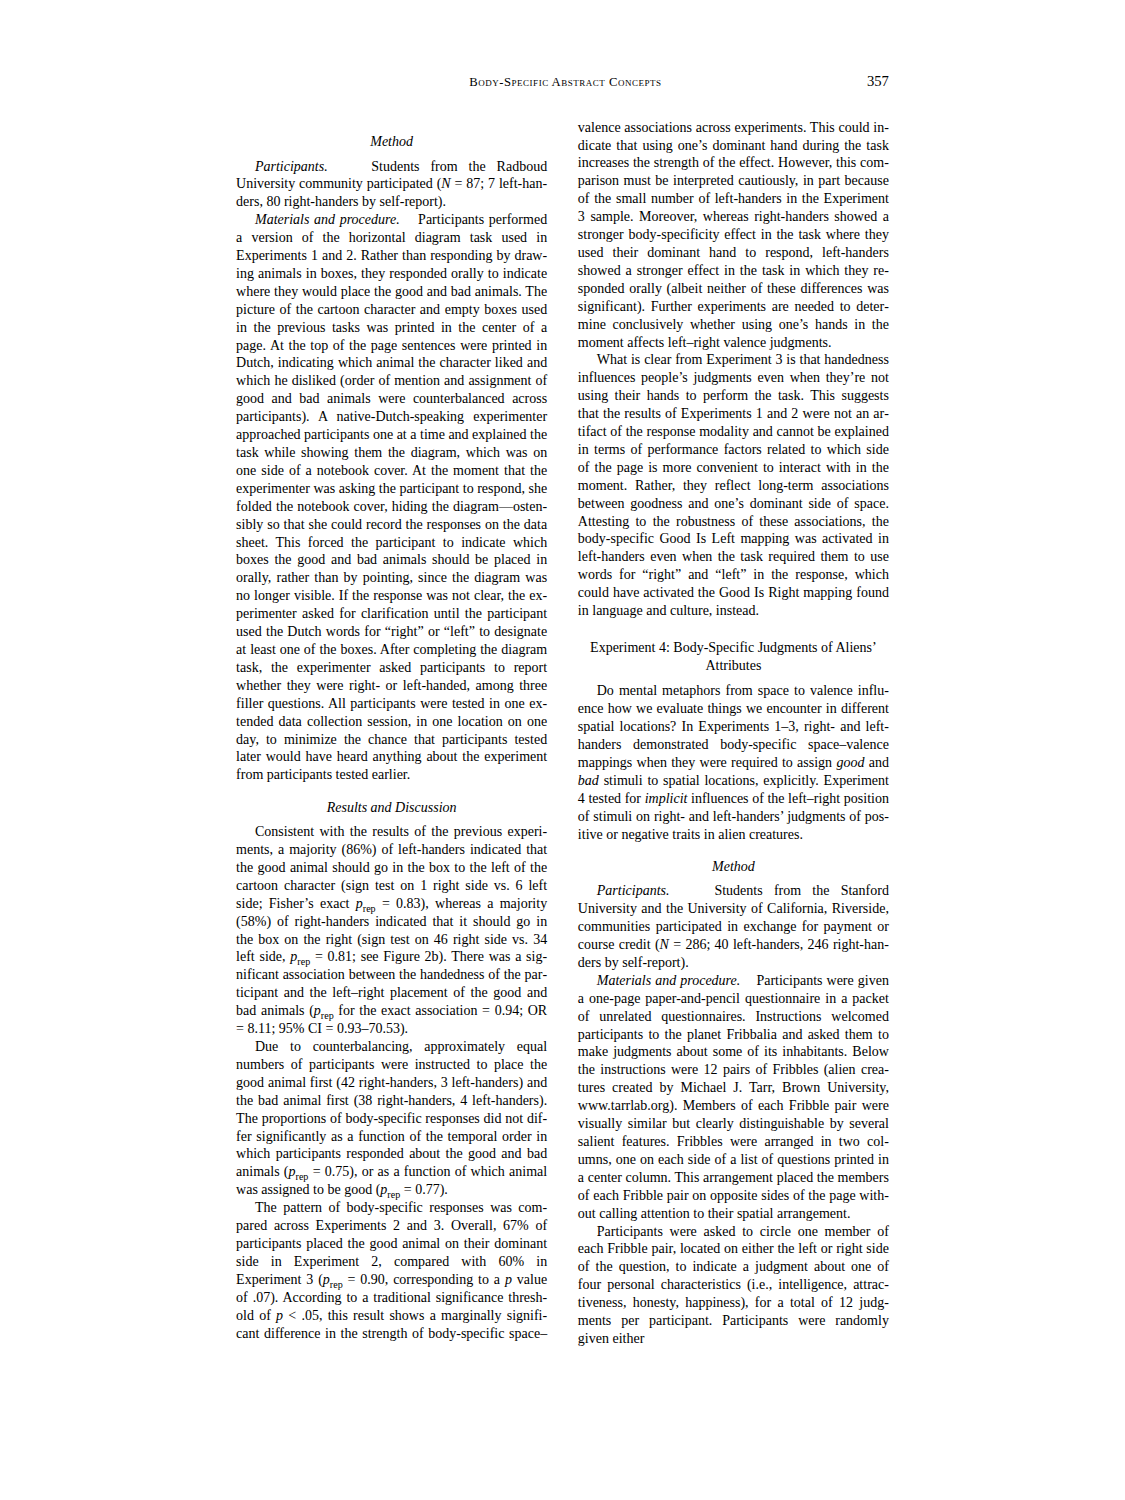Body-Specific Abstract Concepts 357
Method
Participants. Students from the Radboud University community participated (N = 87; 7 left-handers, 80 right-handers by self-report).
Materials and procedure. Participants performed a version of the horizontal diagram task used in Experiments 1 and 2. Rather than responding by drawing animals in boxes, they responded orally to indicate where they would place the good and bad animals. The picture of the cartoon character and empty boxes used in the previous tasks was printed in the center of a page. At the top of the page sentences were printed in Dutch, indicating which animal the character liked and which he disliked (order of mention and assignment of good and bad animals were counterbalanced across participants). A native-Dutch-speaking experimenter approached participants one at a time and explained the task while showing them the diagram, which was on one side of a notebook cover. At the moment that the experimenter was asking the participant to respond, she folded the notebook cover, hiding the diagram—ostensibly so that she could record the responses on the data sheet. This forced the participant to indicate which boxes the good and bad animals should be placed in orally, rather than by pointing, since the diagram was no longer visible. If the response was not clear, the experimenter asked for clarification until the participant used the Dutch words for “right” or “left” to designate at least one of the boxes. After completing the diagram task, the experimenter asked participants to report whether they were right- or left-handed, among three filler questions. All participants were tested in one extended data collection session, in one location on one day, to minimize the chance that participants tested later would have heard anything about the experiment from participants tested earlier.
Results and Discussion
Consistent with the results of the previous experiments, a majority (86%) of left-handers indicated that the good animal should go in the box to the left of the cartoon character (sign test on 1 right side vs. 6 left side; Fisher’s exact prep = 0.83), whereas a majority (58%) of right-handers indicated that it should go in the box on the right (sign test on 46 right side vs. 34 left side, prep = 0.81; see Figure 2b). There was a significant association between the handedness of the participant and the left–right placement of the good and bad animals (prep for the exact association = 0.94; OR = 8.11; 95% CI = 0.93–70.53).
Due to counterbalancing, approximately equal numbers of participants were instructed to place the good animal first (42 right-handers, 3 left-handers) and the bad animal first (38 right-handers, 4 left-handers). The proportions of body-specific responses did not differ significantly as a function of the temporal order in which participants responded about the good and bad animals (prep = 0.75), or as a function of which animal was assigned to be good (prep = 0.77).
The pattern of body-specific responses was compared across Experiments 2 and 3. Overall, 67% of participants placed the good animal on their dominant side in Experiment 2, compared with 60% in Experiment 3 (prep = 0.90, corresponding to a p value of .07). According to a traditional significance threshold of p < .05, this result shows a marginally significant difference in the strength of body-specific space–valence associations across experiments. This could indicate that using one’s dominant hand during the task increases the strength of the effect. However, this comparison must be interpreted cautiously, in part because of the small number of left-handers in the Experiment 3 sample. Moreover, whereas right-handers showed a stronger body-specificity effect in the task where they used their dominant hand to respond, left-handers showed a stronger effect in the task in which they responded orally (albeit neither of these differences was significant). Further experiments are needed to determine conclusively whether using one’s hands in the moment affects left–right valence judgments.
What is clear from Experiment 3 is that handedness influences people’s judgments even when they’re not using their hands to perform the task. This suggests that the results of Experiments 1 and 2 were not an artifact of the response modality and cannot be explained in terms of performance factors related to which side of the page is more convenient to interact with in the moment. Rather, they reflect long-term associations between goodness and one’s dominant side of space. Attesting to the robustness of these associations, the body-specific Good Is Left mapping was activated in left-handers even when the task required them to use words for “right” and “left” in the response, which could have activated the Good Is Right mapping found in language and culture, instead.
Experiment 4: Body-Specific Judgments of Aliens’
Attributes
Do mental metaphors from space to valence influence how we evaluate things we encounter in different spatial locations? In Experiments 1–3, right- and left-handers demonstrated body-specific space–valence mappings when they were required to assign good and bad stimuli to spatial locations, explicitly. Experiment 4 tested for implicit influences of the left–right position of stimuli on right- and left-handers’ judgments of positive or negative traits in alien creatures.
Method
Participants. Students from the Stanford University and the University of California, Riverside, communities participated in exchange for payment or course credit (N = 286; 40 left-handers, 246 right-handers by self-report).
Materials and procedure. Participants were given a one-page paper-and-pencil questionnaire in a packet of unrelated questionnaires. Instructions welcomed participants to the planet Fribbalia and asked them to make judgments about some of its inhabitants. Below the instructions were 12 pairs of Fribbles (alien creatures created by Michael J. Tarr, Brown University, www.tarrlab.org). Members of each Fribble pair were visually similar but clearly distinguishable by several salient features. Fribbles were arranged in two columns, one on each side of a list of questions printed in a center column. This arrangement placed the members of each Fribble pair on opposite sides of the page without calling attention to their spatial arrangement.
Participants were asked to circle one member of each Fribble pair, located on either the left or right side of the question, to indicate a judgment about one of four personal characteristics (i.e., intelligence, attractiveness, honesty, happiness), for a total of 12 judgments per participant. Participants were randomly given either